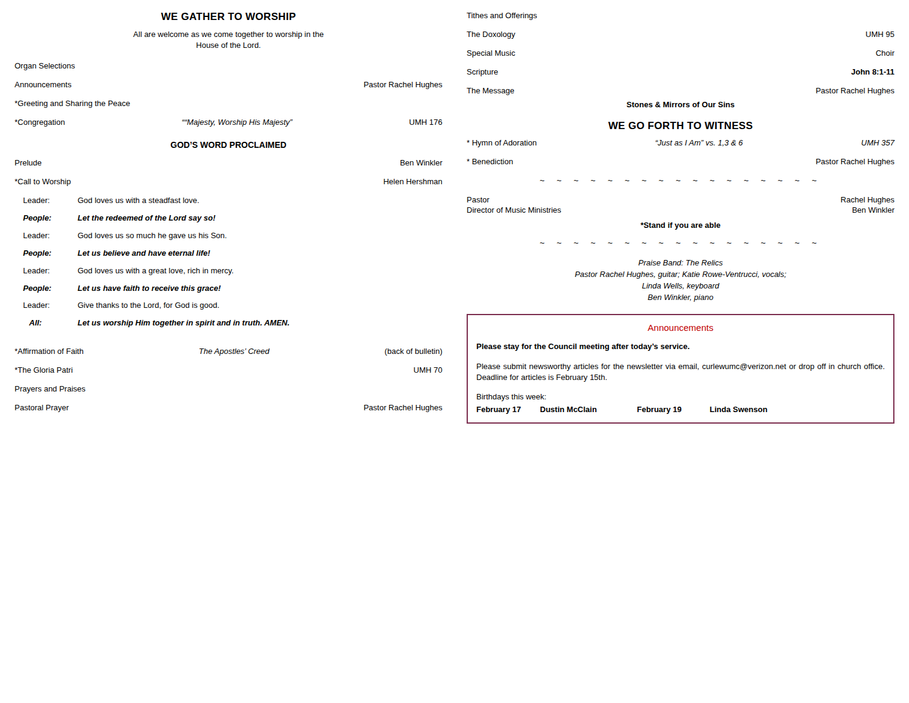WE GATHER TO WORSHIP
All are welcome as we come together to worship in the
House of the Lord.
Organ Selections
Announcements Pastor Rachel Hughes
*Greeting and Sharing the Peace
*Congregation ““Majesty, Worship His Majesty” UMH 176
GOD’S WORD PROCLAIMED
Prelude Ben Winkler
*Call to Worship Helen Hershman
| Leader: | God loves us with a steadfast love. |
| People: | Let the redeemed of the Lord say so! |
| Leader: | God loves us so much he gave us his Son. |
| People: | Let us believe and have eternal life! |
| Leader: | God loves us with a great love, rich in mercy. |
| People: | Let us have faith to receive this grace! |
| Leader: | Give thanks to the Lord, for God is good. |
| All: | Let us worship Him together in spirit and in truth. AMEN. |
*Affirmation of Faith The Apostles’ Creed (back of bulletin)
*The Gloria Patri UMH 70
Prayers and Praises
Pastoral Prayer Pastor Rachel Hughes
Tithes and Offerings
The Doxology UMH 95
Special Music Choir
Scripture John 8:1-11
The Message Pastor Rachel Hughes
Stones & Mirrors of Our Sins
WE GO FORTH TO WITNESS
* Hymn of Adoration “Just as I Am” vs. 1,3 & 6 UMH 357
* Benediction Pastor Rachel Hughes
~ ~ ~ ~ ~ ~ ~ ~ ~ ~ ~ ~ ~ ~ ~ ~ ~
Pastor Rachel Hughes
Director of Music Ministries Ben Winkler
*Stand if you are able
~ ~ ~ ~ ~ ~ ~ ~ ~ ~ ~ ~ ~ ~ ~ ~ ~
Praise Band: The Relics
Pastor Rachel Hughes, guitar; Katie Rowe-Ventrucci, vocals;
Linda Wells, keyboard
Ben Winkler, piano
Announcements
Please stay for the Council meeting after today’s service.
Please submit newsworthy articles for the newsletter via email, curlewumc@verizon.net or drop off in church office. Deadline for articles is February 15th.
Birthdays this week:
February 17 Dustin McClain February 19 Linda Swenson